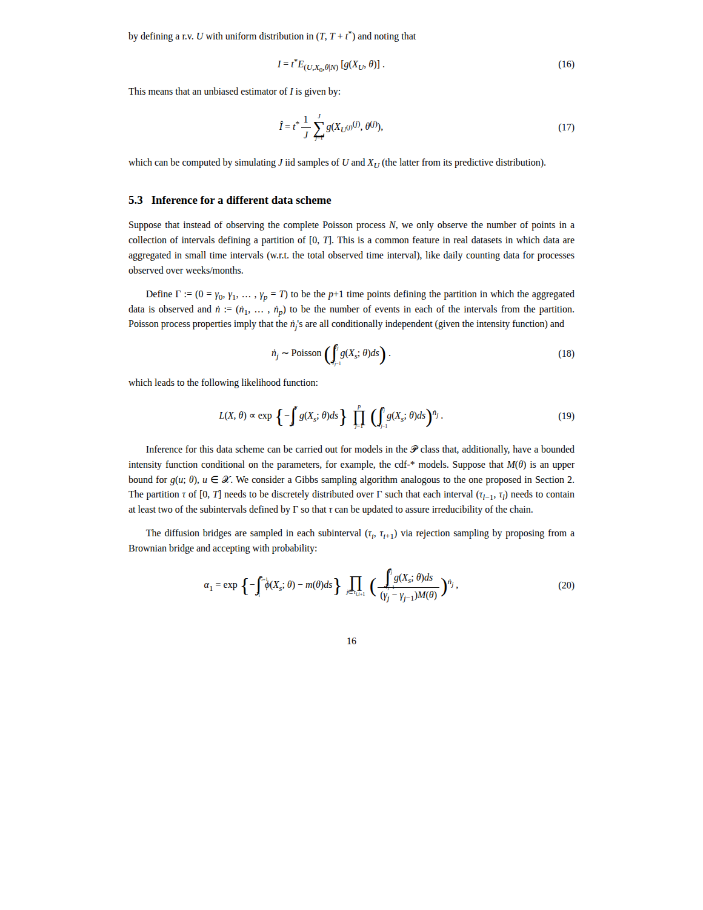by defining a r.v. U with uniform distribution in (T, T + t*) and noting that
I = t*E(U,X0,θ|N) [g(XU, θ)] .
(16)
This means that an unbiased estimator of I is given by:
Î = t*1 J J∑j=1 g(XU(j)(j), θ(j)),
(17)
which can be computed by simulating J iid samples of U and XU (the latter from its predictive distribution).
5.3 Inference for a different data scheme
Suppose that instead of observing the complete Poisson process N, we only observe the number of points in a collection of intervals defining a partition of [0, T]. This is a common feature in real datasets in which data are aggregated in small time intervals (w.r.t. the total observed time interval), like daily counting data for processes observed over weeks/months.
Define Γ := (0 = γ0, γ1, … , γp = T) to be the p+1 time points defining the partition in which the aggregated data is observed and ṅ := (ṅ1, … , ṅp) to be the number of events in each of the intervals from the partition. Poisson process properties imply that the ṅj's are all conditionally independent (given the intensity function) and
ṅj ∼ Poisson (∫γj γj−1 g(Xs; θ)ds) .
(18)
which leads to the following likelihood function:
L(X, θ) ∝ exp {−∫T 0 g(Xs; θ)ds} p∏j=1 (∫γj γj−1 g(Xs; θ)ds)ṅj .
(19)
Inference for this data scheme can be carried out for models in the 𝒫 class that, additionally, have a bounded intensity function conditional on the parameters, for example, the cdf-* models. Suppose that M(θ) is an upper bound for g(u; θ), u ∈ 𝒳. We consider a Gibbs sampling algorithm analogous to the one proposed in Section 2. The partition τ of [0, T] needs to be discretely distributed over Γ such that each interval (τl−1, τl) needs to contain at least two of the subintervals defined by Γ so that τ can be updated to assure irreducibility of the chain.
The diffusion bridges are sampled in each subinterval (τi, τi+1) via rejection sampling by proposing from a Brownian bridge and accepting with probability:
α1 = exp {−∫τi+1 τi ϕ(Xs; θ) − m(θ)ds} ∏j∈τi,i+1 (∫γj γj−1 g(Xs; θ)ds(γj − γj−1)M(θ))ṅj ,
(20)
16